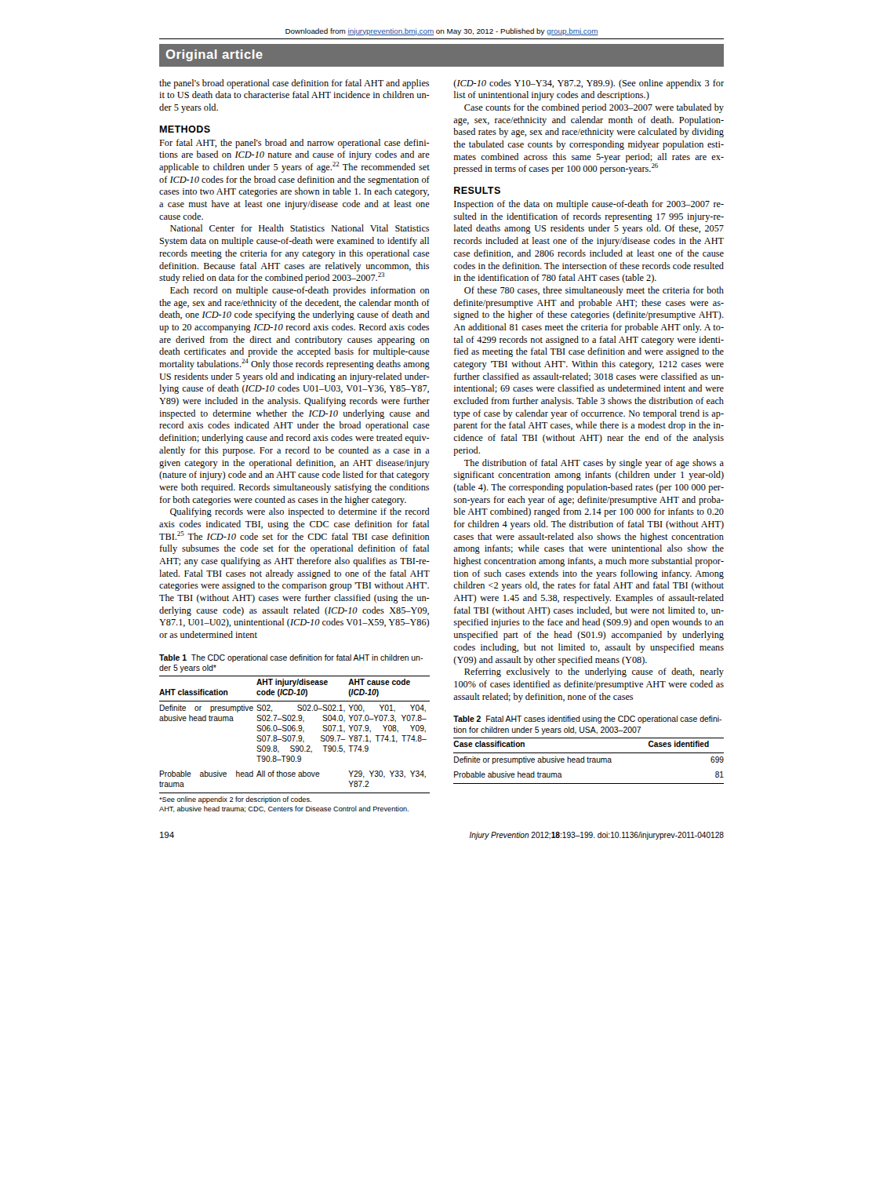Downloaded from injuryprevention.bmj.com on May 30, 2012 - Published by group.bmj.com
Original article
the panel's broad operational case definition for fatal AHT and applies it to US death data to characterise fatal AHT incidence in children under 5 years old.
Methods
For fatal AHT, the panel's broad and narrow operational case definitions are based on ICD-10 nature and cause of injury codes and are applicable to children under 5 years of age.22 The recommended set of ICD-10 codes for the broad case definition and the segmentation of cases into two AHT categories are shown in table 1. In each category, a case must have at least one injury/disease code and at least one cause code.
National Center for Health Statistics National Vital Statistics System data on multiple cause-of-death were examined to identify all records meeting the criteria for any category in this operational case definition. Because fatal AHT cases are relatively uncommon, this study relied on data for the combined period 2003–2007.23
Each record on multiple cause-of-death provides information on the age, sex and race/ethnicity of the decedent, the calendar month of death, one ICD-10 code specifying the underlying cause of death and up to 20 accompanying ICD-10 record axis codes. Record axis codes are derived from the direct and contributory causes appearing on death certificates and provide the accepted basis for multiple-cause mortality tabulations.24 Only those records representing deaths among US residents under 5 years old and indicating an injury-related underlying cause of death (ICD-10 codes U01–U03, V01–Y36, Y85–Y87, Y89) were included in the analysis. Qualifying records were further inspected to determine whether the ICD-10 underlying cause and record axis codes indicated AHT under the broad operational case definition; underlying cause and record axis codes were treated equivalently for this purpose. For a record to be counted as a case in a given category in the operational definition, an AHT disease/injury (nature of injury) code and an AHT cause code listed for that category were both required. Records simultaneously satisfying the conditions for both categories were counted as cases in the higher category.
Qualifying records were also inspected to determine if the record axis codes indicated TBI, using the CDC case definition for fatal TBI.25 The ICD-10 code set for the CDC fatal TBI case definition fully subsumes the code set for the operational definition of fatal AHT; any case qualifying as AHT therefore also qualifies as TBI-related. Fatal TBI cases not already assigned to one of the fatal AHT categories were assigned to the comparison group 'TBI without AHT'. The TBI (without AHT) cases were further classified (using the underlying cause code) as assault related (ICD-10 codes X85–Y09, Y87.1, U01–U02), unintentional (ICD-10 codes V01–X59, Y85–Y86) or as undetermined intent
Table 1 The CDC operational case definition for fatal AHT in children under 5 years old*
| AHT classification | AHT injury/disease code ( ICD-10 ) | AHT cause code ( ICD-10 ) |
| --- | --- | --- |
| Definite or presumptive abusive head trauma | S02, S02.0–S02.1, S02.7–S02.9, S04.0, S06.0–S06.9, S07.1, S07.8–S07.9, S09.7–S09.8, S90.2, T90.5, T90.8–T90.9 | Y00, Y01, Y04, Y07.0–Y07.3, Y07.8–Y07.9, Y08, Y09, Y87.1, T74.1, T74.8–T74.9 |
| Probable abusive head trauma | All of those above | Y29, Y30, Y33, Y34, Y87.2 |
*See online appendix 2 for description of codes. AHT, abusive head trauma; CDC, Centers for Disease Control and Prevention.
(ICD-10 codes Y10–Y34, Y87.2, Y89.9). (See online appendix 3 for list of unintentional injury codes and descriptions.)
Case counts for the combined period 2003–2007 were tabulated by age, sex, race/ethnicity and calendar month of death. Population-based rates by age, sex and race/ethnicity were calculated by dividing the tabulated case counts by corresponding midyear population estimates combined across this same 5-year period; all rates are expressed in terms of cases per 100 000 person-years.26
Results
Inspection of the data on multiple cause-of-death for 2003–2007 resulted in the identification of records representing 17 995 injury-related deaths among US residents under 5 years old. Of these, 2057 records included at least one of the injury/disease codes in the AHT case definition, and 2806 records included at least one of the cause codes in the definition. The intersection of these records code resulted in the identification of 780 fatal AHT cases (table 2).
Of these 780 cases, three simultaneously meet the criteria for both definite/presumptive AHT and probable AHT; these cases were assigned to the higher of these categories (definite/presumptive AHT). An additional 81 cases meet the criteria for probable AHT only. A total of 4299 records not assigned to a fatal AHT category were identified as meeting the fatal TBI case definition and were assigned to the category 'TBI without AHT'. Within this category, 1212 cases were further classified as assault-related; 3018 cases were classified as unintentional; 69 cases were classified as undetermined intent and were excluded from further analysis. Table 3 shows the distribution of each type of case by calendar year of occurrence. No temporal trend is apparent for the fatal AHT cases, while there is a modest drop in the incidence of fatal TBI (without AHT) near the end of the analysis period.
The distribution of fatal AHT cases by single year of age shows a significant concentration among infants (children under 1 year-old) (table 4). The corresponding population-based rates (per 100 000 person-years for each year of age; definite/presumptive AHT and probable AHT combined) ranged from 2.14 per 100 000 for infants to 0.20 for children 4 years old. The distribution of fatal TBI (without AHT) cases that were assault-related also shows the highest concentration among infants; while cases that were unintentional also show the highest concentration among infants, a much more substantial proportion of such cases extends into the years following infancy. Among children <2 years old, the rates for fatal AHT and fatal TBI (without AHT) were 1.45 and 5.38, respectively. Examples of assault-related fatal TBI (without AHT) cases included, but were not limited to, unspecified injuries to the face and head (S09.9) and open wounds to an unspecified part of the head (S01.9) accompanied by underlying codes including, but not limited to, assault by unspecified means (Y09) and assault by other specified means (Y08).
Referring exclusively to the underlying cause of death, nearly 100% of cases identified as definite/presumptive AHT were coded as assault related; by definition, none of the cases
Table 2 Fatal AHT cases identified using the CDC operational case definition for children under 5 years old, USA, 2003–2007
| Case classification | Cases identified |
| --- | --- |
| Definite or presumptive abusive head trauma | 699 |
| Probable abusive head trauma | 81 |
194
Injury Prevention 2012;18:193–199. doi:10.1136/injuryprev-2011-040128